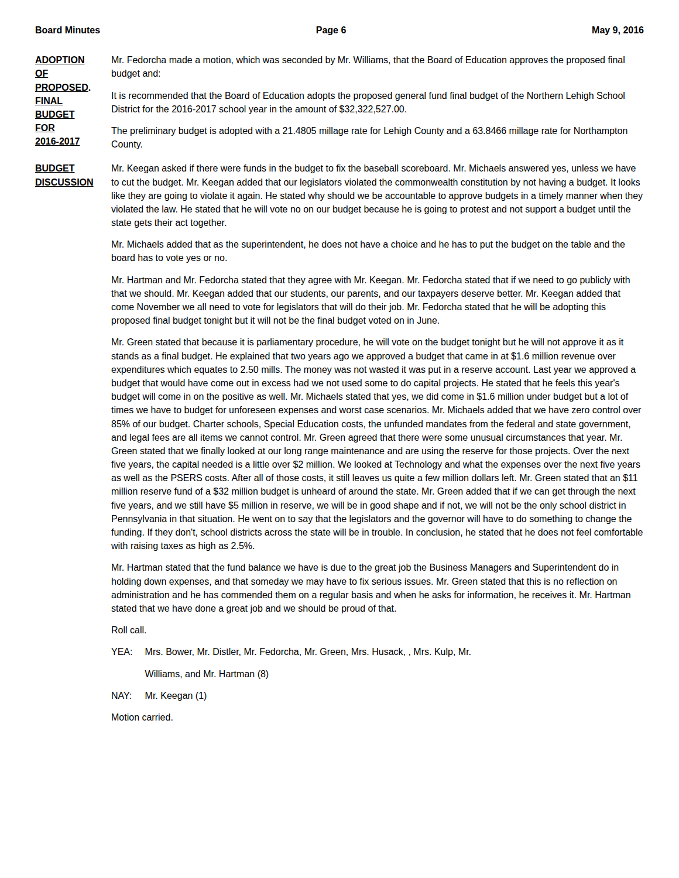Board Minutes
Page 6
May 9, 2016
| ADOPTION OF PROPOSED . FINAL BUDGET FOR 2016-2017 | Mr. Fedorcha made a motion, which was seconded by Mr. Williams, that the Board of Education approves the proposed final budget and: It is recommended that the Board of Education adopts the proposed general fund final budget of the Northern Lehigh School District for the 2016-2017 school year in the amount of $32,322,527.00. The preliminary budget is adopted with a 21.4805 millage rate for Lehigh County and a 63.8466 millage rate for Northampton County. |
| BUDGET DISCUSSION | Mr. Keegan asked if there were funds in the budget to fix the baseball scoreboard. Mr. Michaels answered yes, unless we have to cut the budget. Mr. Keegan added that our legislators violated the commonwealth constitution by not having a budget. It looks like they are going to violate it again. He stated why should we be accountable to approve budgets in a timely manner when they violated the law. He stated that he will vote no on our budget because he is going to protest and not support a budget until the state gets their act together. Mr. Michaels added that as the superintendent, he does not have a choice and he has to put the budget on the table and the board has to vote yes or no. Mr. Hartman and Mr. Fedorcha stated that they agree with Mr. Keegan. Mr. Fedorcha stated that if we need to go publicly with that we should. Mr. Keegan added that our students, our parents, and our taxpayers deserve better. Mr. Keegan added that come November we all need to vote for legislators that will do their job. Mr. Fedorcha stated that he will be adopting this proposed final budget tonight but it will not be the final budget voted on in June. Mr. Green stated that because it is parliamentary procedure, he will vote on the budget tonight but he will not approve it as it stands as a final budget. He explained that two years ago we approved a budget that came in at $1.6 million revenue over expenditures which equates to 2.50 mills. The money was not wasted it was put in a reserve account. Last year we approved a budget that would have come out in excess had we not used some to do capital projects. He stated that he feels this year's budget will come in on the positive as well. Mr. Michaels stated that yes, we did come in $1.6 million under budget but a lot of times we have to budget for unforeseen expenses and worst case scenarios. Mr. Michaels added that we have zero control over 85% of our budget. Charter schools, Special Education costs, the unfunded mandates from the federal and state government, and legal fees are all items we cannot control. Mr. Green agreed that there were some unusual circumstances that year. Mr. Green stated that we finally looked at our long range maintenance and are using the reserve for those projects. Over the next five years, the capital needed is a little over $2 million. We looked at Technology and what the expenses over the next five years as well as the PSERS costs. After all of those costs, it still leaves us quite a few million dollars left. Mr. Green stated that an $11 million reserve fund of a $32 million budget is unheard of around the state. Mr. Green added that if we can get through the next five years, and we still have $5 million in reserve, we will be in good shape and if not, we will not be the only school district in Pennsylvania in that situation. He went on to say that the legislators and the governor will have to do something to change the funding. If they don't, school districts across the state will be in trouble. In conclusion, he stated that he does not feel comfortable with raising taxes as high as 2.5%. Mr. Hartman stated that the fund balance we have is due to the great job the Business Managers and Superintendent do in holding down expenses, and that someday we may have to fix serious issues. Mr. Green stated that this is no reflection on administration and he has commended them on a regular basis and when he asks for information, he receives it. Mr. Hartman stated that we have done a great job and we should be proud of that. Roll call. YEA: Mrs. Bower, Mr. Distler, Mr. Fedorcha, Mr. Green, Mrs. Husack, , Mrs. Kulp, Mr. Williams, and Mr. Hartman (8) NAY: Mr. Keegan (1) Motion carried. |